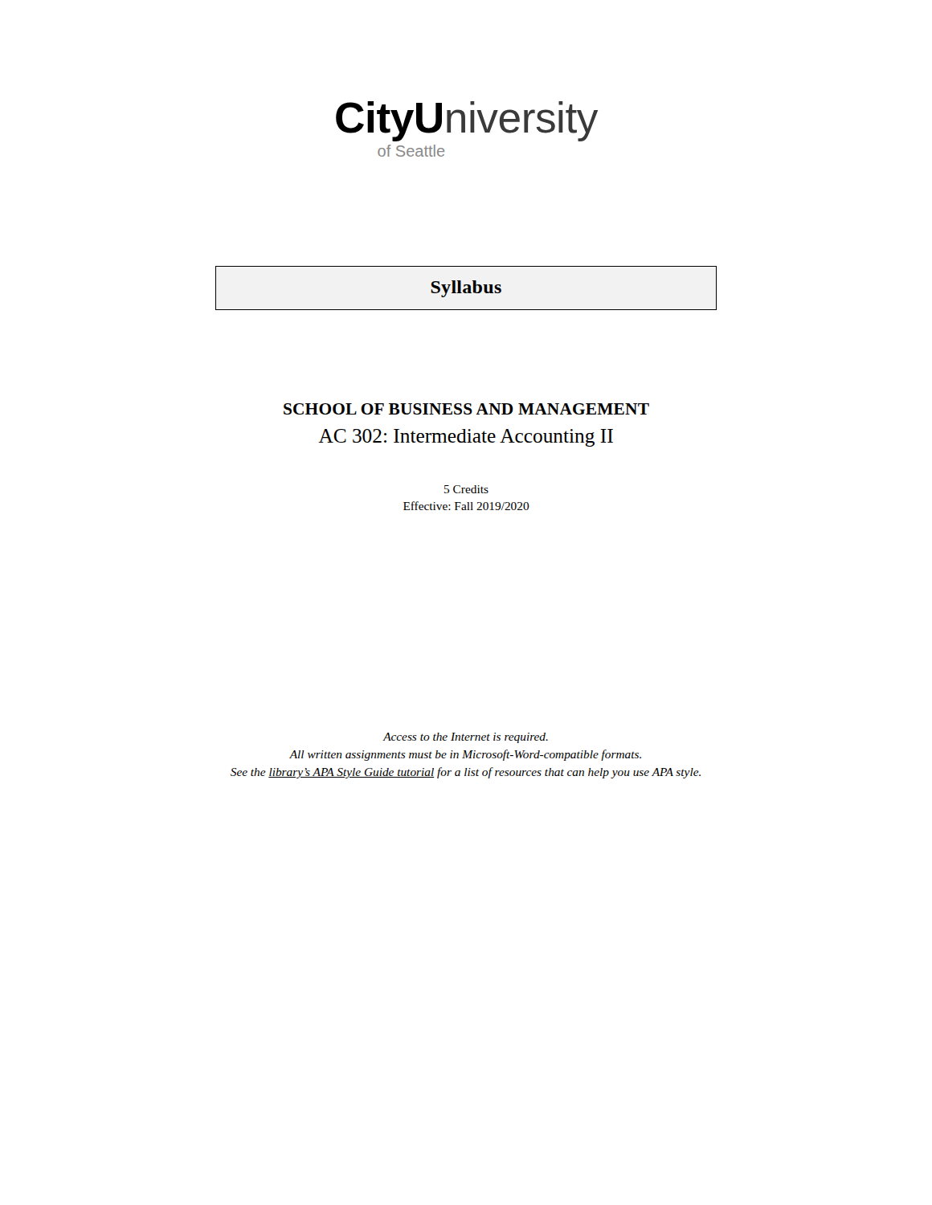CityU niversity
of Seattle
Syllabus
SCHOOL OF BUSINESS AND MANAGEMENT
AC 302: Intermediate Accounting II
5 Credits
Effective: Fall 2019/2020
Access to the Internet is required.
All written assignments must be in Microsoft-Word-compatible formats.
See the library’s APA Style Guide tutorial for a list of resources that can help you use APA style.